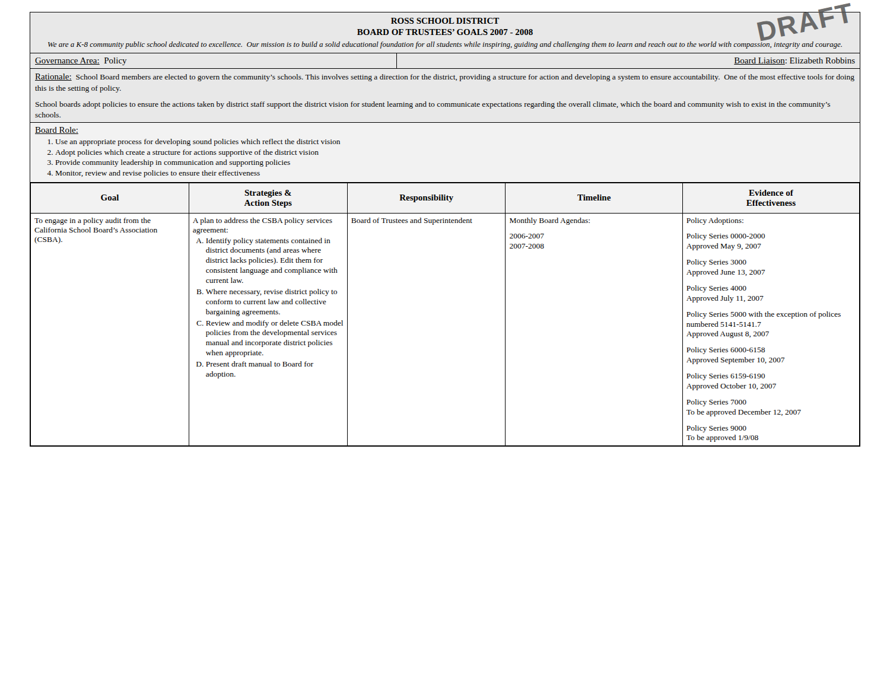DRAFT
| ROSS SCHOOL DISTRICT BOARD OF TRUSTEES’ GOALS 2007 - 2008 We are a K-8 community public school dedicated to excellence. Our mission is to build a solid educational foundation for all students while inspiring, guiding and challenging them to learn and reach out to the world with compassion, integrity and courage. |
| Governance Area: Policy | Board Liaison : Elizabeth Robbins |
| Rationale: School Board members are elected to govern the community’s schools. This involves setting a direction for the district, providing a structure for action and developing a system to ensure accountability. One of the most effective tools for doing this is the setting of policy. School boards adopt policies to ensure the actions taken by district staff support the district vision for student learning and to communicate expectations regarding the overall climate, which the board and community wish to exist in the community’s schools. |
| Board Role: Use an appropriate process for developing sound policies which reflect the district vision Adopt policies which create a structure for actions supportive of the district vision Provide community leadership in communication and supporting policies Monitor, review and revise policies to ensure their effectiveness |
| / Goal / Strategies & Action Steps / Responsibility / Timeline / Evidence of Effectiveness / / --- / --- / --- / --- / --- / / To engage in a policy audit from the California School Board’s Association (CSBA). / A plan to address the CSBA policy services agreement: Identify policy statements contained in district documents (and areas where district lacks policies). Edit them for consistent language and compliance with current law. Where necessary, revise district policy to conform to current law and collective bargaining agreements. Review and modify or delete CSBA model policies from the developmental services manual and incorporate district policies when appropriate. Present draft manual to Board for adoption. / Board of Trustees and Superintendent / Monthly Board Agendas: 2006-2007 2007-2008 / Policy Adoptions: Policy Series 0000-2000 Approved May 9, 2007 Policy Series 3000 Approved June 13, 2007 Policy Series 4000 Approved July 11, 2007 Policy Series 5000 with the exception of polices numbered 5141-5141.7 Approved August 8, 2007 Policy Series 6000-6158 Approved September 10, 2007 Policy Series 6159-6190 Approved October 10, 2007 Policy Series 7000 To be approved December 12, 2007 Policy Series 9000 To be approved 1/9/08 / |